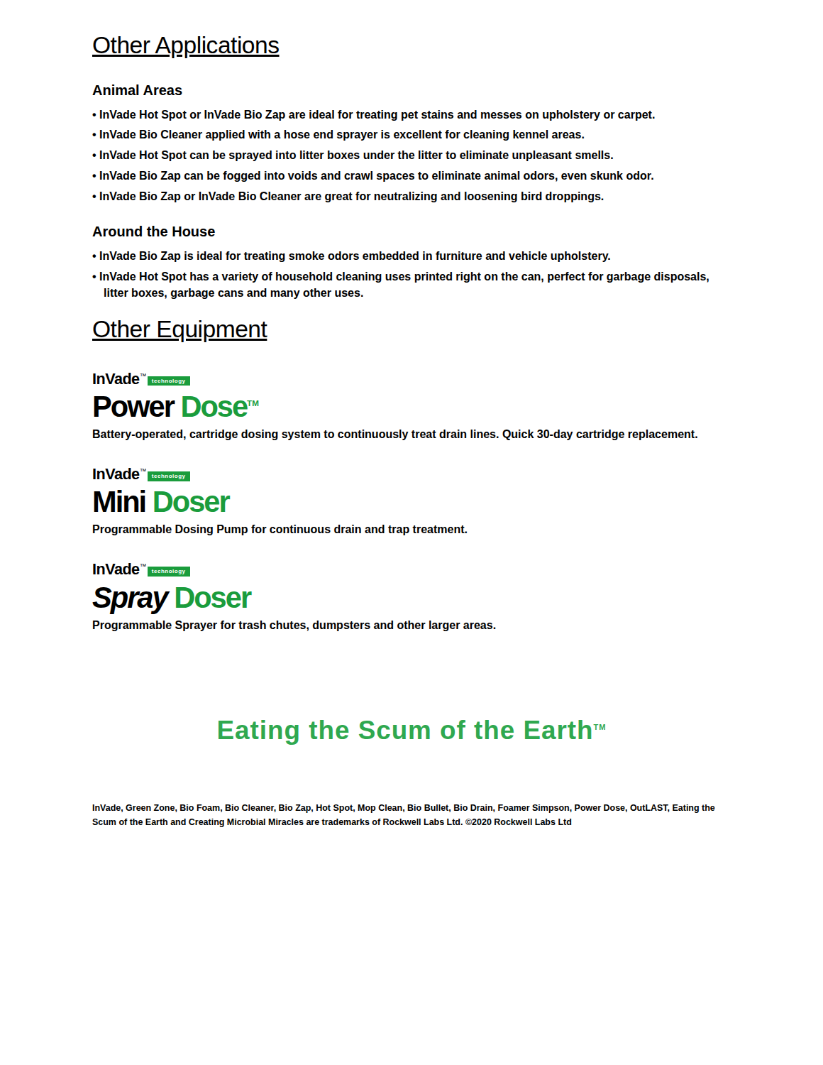Other Applications
Animal Areas
InVade Hot Spot or InVade Bio Zap are ideal for treating pet stains and messes on upholstery or carpet.
InVade Bio Cleaner applied with a hose end sprayer is excellent for cleaning kennel areas.
InVade Hot Spot can be sprayed into litter boxes under the litter to eliminate unpleasant smells.
InVade Bio Zap can be fogged into voids and crawl spaces to eliminate animal odors, even skunk odor.
InVade Bio Zap or InVade Bio Cleaner are great for neutralizing and loosening bird droppings.
Around the House
InVade Bio Zap is ideal for treating smoke odors embedded in furniture and vehicle upholstery.
InVade Hot Spot has a variety of household cleaning uses printed right on the can, perfect for garbage disposals, litter boxes, garbage cans and many other uses.
Other Equipment
InVade™technology
Power DoseTM
Battery-operated, cartridge dosing system to continuously treat drain lines. Quick 30-day cartridge replacement.
InVade™technology
Mini Doser
Programmable Dosing Pump for continuous drain and trap treatment.
InVade™technology
Spray Doser
Programmable Sprayer for trash chutes, dumpsters and other larger areas.
Eating the Scum of the EarthTM
InVade, Green Zone, Bio Foam, Bio Cleaner, Bio Zap, Hot Spot, Mop Clean, Bio Bullet, Bio Drain, Foamer Simpson, Power Dose, OutLAST, Eating the Scum of the Earth and Creating Microbial Miracles are trademarks of Rockwell Labs Ltd. ©2020 Rockwell Labs Ltd